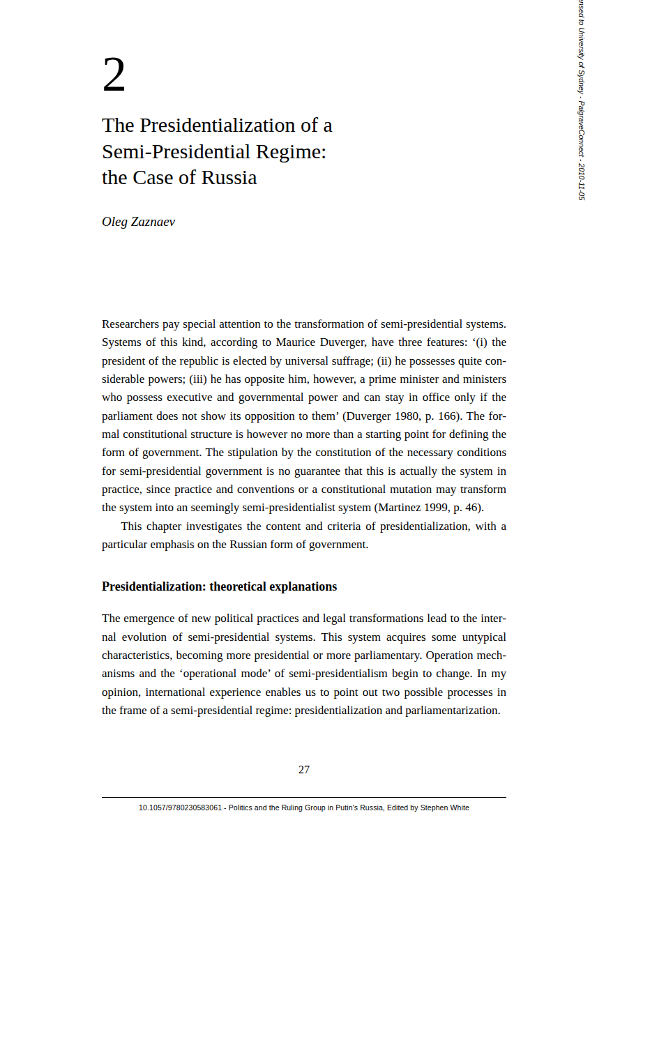2
The Presidentialization of a
Semi-Presidential Regime:
the Case of Russia
Oleg Zaznaev
Researchers pay special attention to the transformation of semi-presidential systems. Systems of this kind, according to Maurice Duverger, have three features: ‘(i) the president of the republic is elected by universal suffrage; (ii) he possesses quite considerable powers; (iii) he has opposite him, however, a prime minister and ministers who possess executive and governmental power and can stay in office only if the parliament does not show its opposition to them’ (Duverger 1980, p. 166). The formal constitutional structure is however no more than a starting point for defining the form of government. The stipulation by the constitution of the necessary conditions for semi-presidential government is no guarantee that this is actually the system in practice, since practice and conventions or a constitutional mutation may transform the system into an seemingly semi-presidentialist system (Martinez 1999, p. 46).
This chapter investigates the content and criteria of presidentialization, with a particular emphasis on the Russian form of government.
Presidentialization: theoretical explanations
The emergence of new political practices and legal transformations lead to the internal evolution of semi-presidential systems. This system acquires some untypical characteristics, becoming more presidential or more parliamentary. Operation mechanisms and the ‘operational mode’ of semi-presidentialism begin to change. In my opinion, international experience enables us to point out two possible processes in the frame of a semi-presidential regime: presidentialization and parliamentarization.
27
10.1057/9780230583061 - Politics and the Ruling Group in Putin's Russia, Edited by Stephen White
Copyright material from www.palgraveconnect.com - licensed to University of Sydney - PalgraveConnect - 2010-11-05